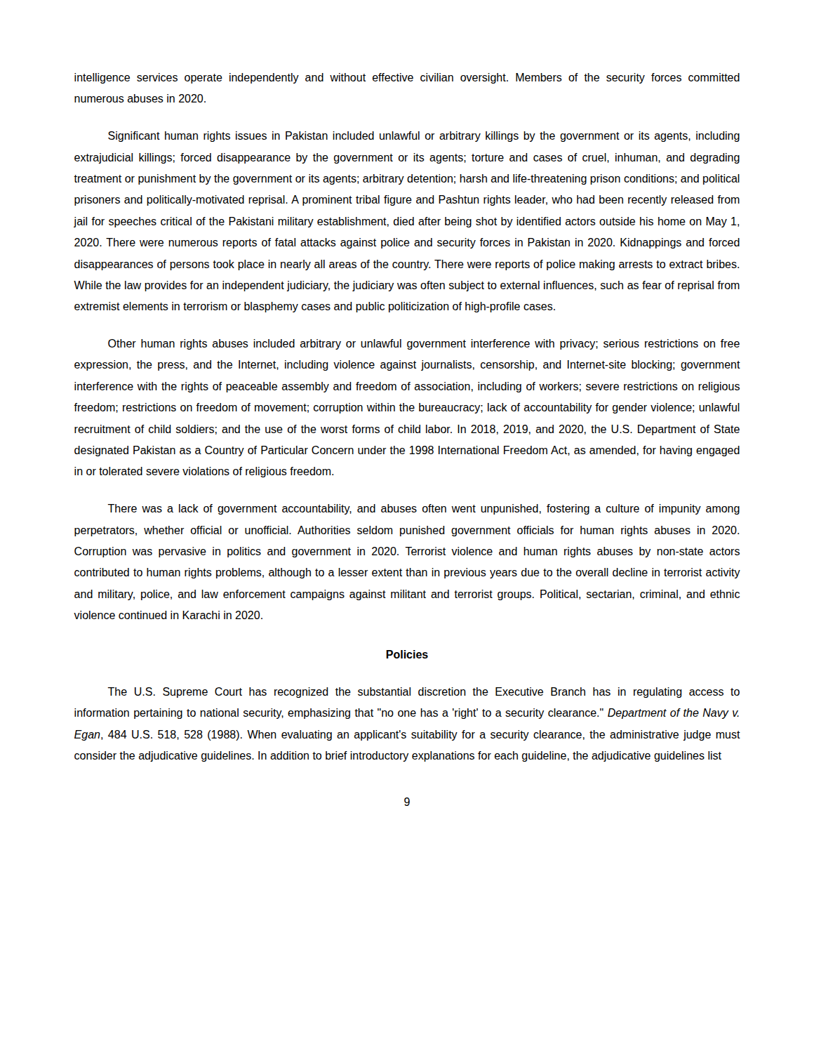intelligence services operate independently and without effective civilian oversight. Members of the security forces committed numerous abuses in 2020.
Significant human rights issues in Pakistan included unlawful or arbitrary killings by the government or its agents, including extrajudicial killings; forced disappearance by the government or its agents; torture and cases of cruel, inhuman, and degrading treatment or punishment by the government or its agents; arbitrary detention; harsh and life-threatening prison conditions; and political prisoners and politically-motivated reprisal. A prominent tribal figure and Pashtun rights leader, who had been recently released from jail for speeches critical of the Pakistani military establishment, died after being shot by identified actors outside his home on May 1, 2020. There were numerous reports of fatal attacks against police and security forces in Pakistan in 2020. Kidnappings and forced disappearances of persons took place in nearly all areas of the country. There were reports of police making arrests to extract bribes. While the law provides for an independent judiciary, the judiciary was often subject to external influences, such as fear of reprisal from extremist elements in terrorism or blasphemy cases and public politicization of high-profile cases.
Other human rights abuses included arbitrary or unlawful government interference with privacy; serious restrictions on free expression, the press, and the Internet, including violence against journalists, censorship, and Internet-site blocking; government interference with the rights of peaceable assembly and freedom of association, including of workers; severe restrictions on religious freedom; restrictions on freedom of movement; corruption within the bureaucracy; lack of accountability for gender violence; unlawful recruitment of child soldiers; and the use of the worst forms of child labor. In 2018, 2019, and 2020, the U.S. Department of State designated Pakistan as a Country of Particular Concern under the 1998 International Freedom Act, as amended, for having engaged in or tolerated severe violations of religious freedom.
There was a lack of government accountability, and abuses often went unpunished, fostering a culture of impunity among perpetrators, whether official or unofficial. Authorities seldom punished government officials for human rights abuses in 2020. Corruption was pervasive in politics and government in 2020. Terrorist violence and human rights abuses by non-state actors contributed to human rights problems, although to a lesser extent than in previous years due to the overall decline in terrorist activity and military, police, and law enforcement campaigns against militant and terrorist groups. Political, sectarian, criminal, and ethnic violence continued in Karachi in 2020.
Policies
The U.S. Supreme Court has recognized the substantial discretion the Executive Branch has in regulating access to information pertaining to national security, emphasizing that "no one has a 'right' to a security clearance." Department of the Navy v. Egan, 484 U.S. 518, 528 (1988). When evaluating an applicant's suitability for a security clearance, the administrative judge must consider the adjudicative guidelines. In addition to brief introductory explanations for each guideline, the adjudicative guidelines list
9